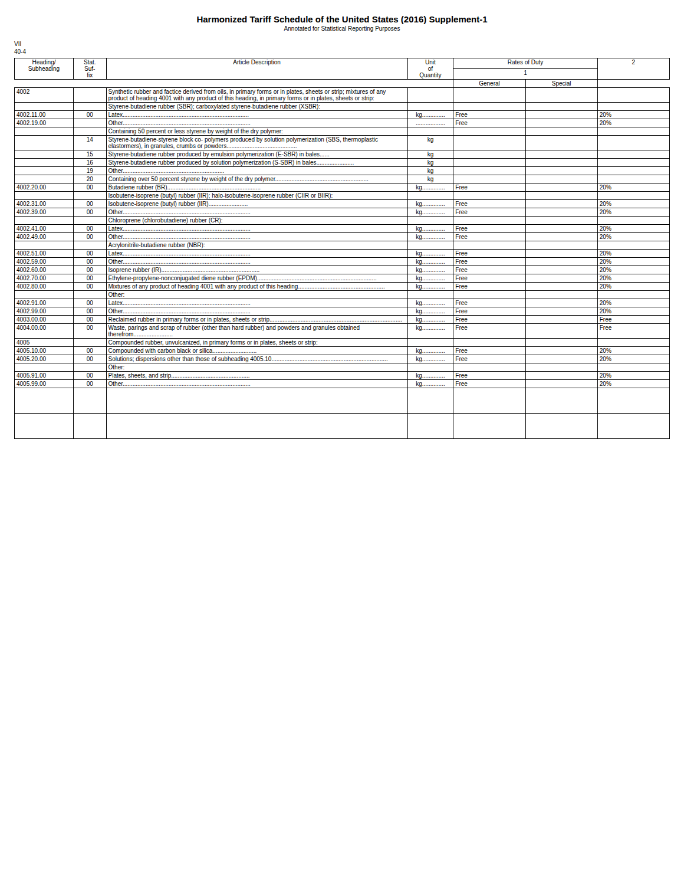Harmonized Tariff Schedule of the United States (2016) Supplement-1
Annotated for Statistical Reporting Purposes
VII
40-4
| Heading/ Subheading | Stat. Suf- fix | Article Description | Unit of Quantity | Rates of Duty | 2 |
| --- | --- | --- | --- | --- | --- |
| 1 |
| | | | | General | Special | |
| 4002 | | Synthetic rubber and factice derived from oils, in primary forms or in plates, sheets or strip; mixtures of any product of heading 4001 with any product of this heading, in primary forms or in plates, sheets or strip: | | | | |
| | | Styrene-butadiene rubber (SBR); carboxylated styrene-butadiene rubber (XSBR): | | | | |
| 4002.11.00 | 00 | Latex ............................................................................. | kg .............. | Free | | 20% |
| 4002.19.00 | | Other .............................................................................. | .................. | Free | | 20% |
| | | Containing 50 percent or less styrene by weight of the dry polymer: | | | | |
| | 14 | Styrene-butadiene-styrene block co- polymers produced by solution polymerization (SBS, thermoplastic elastormers), in granules, crumbs or powders ........................................... | kg | | | |
| | 15 | Styrene-butadiene rubber produced by emulsion polymerization (E-SBR) in bales ...... | kg | | | |
| | 16 | Styrene-butadiene rubber produced by solution polymerization (S-SBR) in bales ....................... | kg | | | |
| | 19 | Other .............................................................. | kg | | | |
| | 20 | Containing over 50 percent styrene by weight of the dry polymer ......................................................... | kg | | | |
| 4002.20.00 | 00 | Butadiene rubber (BR) ......................................................... | kg .............. | Free | | 20% |
| | | Isobutene-isoprene (butyl) rubber (IIR); halo-isobutene-isoprene rubber (CIIR or BIIR): | | | | |
| 4002.31.00 | 00 | Isobutene-isoprene (butyl) rubber (IIR) ........................ | kg .............. | Free | | 20% |
| 4002.39.00 | 00 | Other .............................................................................. | kg .............. | Free | | 20% |
| | | Chloroprene (chlorobutadiene) rubber (CR): | | | | |
| 4002.41.00 | 00 | Latex .............................................................................. | kg .............. | Free | | 20% |
| 4002.49.00 | 00 | Other .............................................................................. | kg .............. | Free | | 20% |
| | | Acrylonitrile-butadiene rubber (NBR): | | | | |
| 4002.51.00 | 00 | Latex .............................................................................. | kg .............. | Free | | 20% |
| 4002.59.00 | 00 | Other .............................................................................. | kg .............. | Free | | 20% |
| 4002.60.00 | 00 | Isoprene rubber (IR) ............................................................ | kg .............. | Free | | 20% |
| 4002.70.00 | 00 | Ethylene-propylene-nonconjugated diene rubber (EPDM) ......................................................................... | kg .............. | Free | | 20% |
| 4002.80.00 | 00 | Mixtures of any product of heading 4001 with any product of this heading ..................................................... | kg .............. | Free | | 20% |
| | | Other: | | | | |
| 4002.91.00 | 00 | Latex .............................................................................. | kg .............. | Free | | 20% |
| 4002.99.00 | 00 | Other .............................................................................. | kg .............. | Free | | 20% |
| 4003.00.00 | 00 | Reclaimed rubber in primary forms or in plates, sheets or strip ................................................................................. | kg .............. | Free | | Free |
| 4004.00.00 | 00 | Waste, parings and scrap of rubber (other than hard rubber) and powders and granules obtained therefrom ........................ | kg .............. | Free | | Free |
| 4005 | | Compounded rubber, unvulcanized, in primary forms or in plates, sheets or strip: | | | | |
| 4005.10.00 | 00 | Compounded with carbon black or silica ........................... | kg .............. | Free | | 20% |
| 4005.20.00 | 00 | Solutions; dispersions other than those of subheading 4005.10 ....................................................................... | kg .............. | Free | | 20% |
| | | Other: | | | | |
| 4005.91.00 | 00 | Plates, sheets, and strip ................................................ | kg .............. | Free | | 20% |
| 4005.99.00 | 00 | Other .............................................................................. | kg .............. | Free | | 20% |